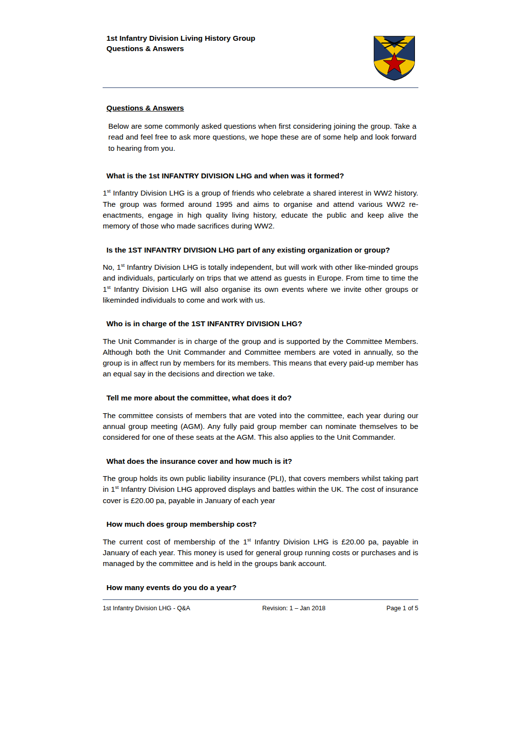1st Infantry Division Living History Group
Questions & Answers
Questions & Answers
Below are some commonly asked questions when first considering joining the group. Take a read and feel free to ask more questions, we hope these are of some help and look forward to hearing from you.
What is the 1st INFANTRY DIVISION LHG and when was it formed?
1st Infantry Division LHG is a group of friends who celebrate a shared interest in WW2 history. The group was formed around 1995 and aims to organise and attend various WW2 re-enactments, engage in high quality living history, educate the public and keep alive the memory of those who made sacrifices during WW2.
Is the 1ST INFANTRY DIVISION LHG part of any existing organization or group?
No, 1st Infantry Division LHG is totally independent, but will work with other like-minded groups and individuals, particularly on trips that we attend as guests in Europe. From time to time the 1st Infantry Division LHG will also organise its own events where we invite other groups or likeminded individuals to come and work with us.
Who is in charge of the 1ST INFANTRY DIVISION LHG?
The Unit Commander is in charge of the group and is supported by the Committee Members. Although both the Unit Commander and Committee members are voted in annually, so the group is in affect run by members for its members. This means that every paid-up member has an equal say in the decisions and direction we take.
Tell me more about the committee, what does it do?
The committee consists of members that are voted into the committee, each year during our annual group meeting (AGM). Any fully paid group member can nominate themselves to be considered for one of these seats at the AGM. This also applies to the Unit Commander.
What does the insurance cover and how much is it?
The group holds its own public liability insurance (PLI), that covers members whilst taking part in 1st Infantry Division LHG approved displays and battles within the UK. The cost of insurance cover is £20.00 pa, payable in January of each year
How much does group membership cost?
The current cost of membership of the 1st Infantry Division LHG is £20.00 pa, payable in January of each year. This money is used for general group running costs or purchases and is managed by the committee and is held in the groups bank account.
How many events do you do a year?
1st Infantry Division LHG - Q&A
Revision: 1 – Jan 2018
Page 1 of 5